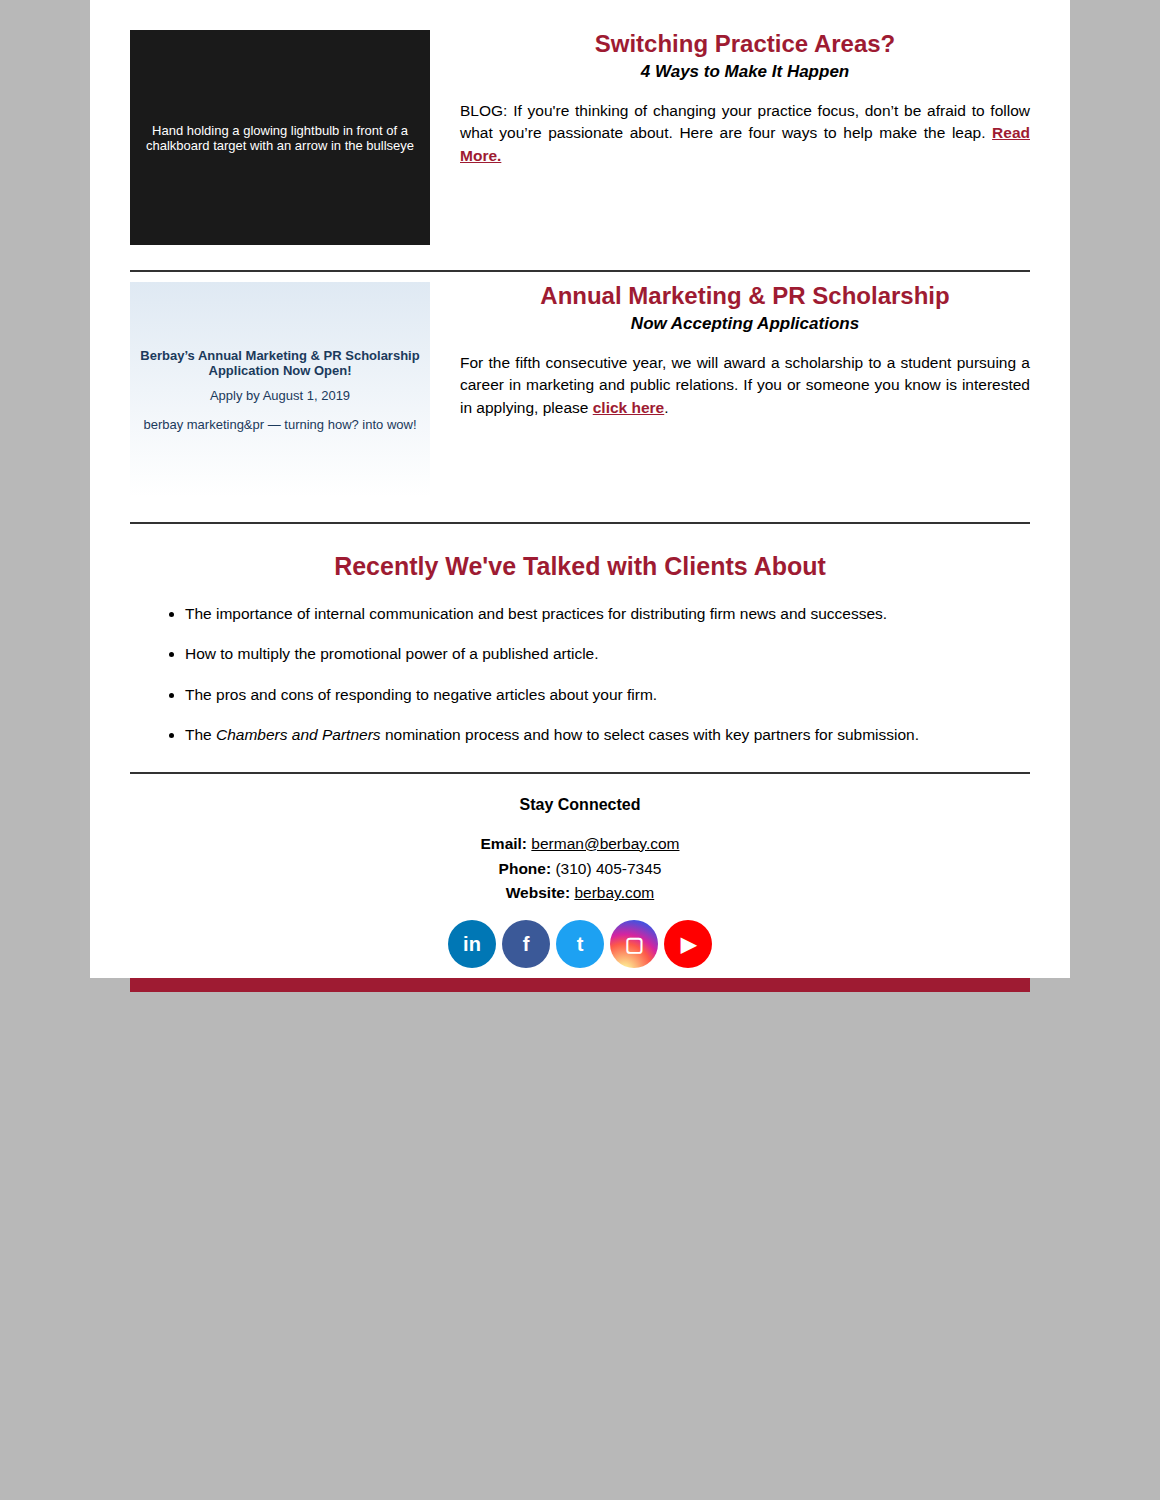Hand holding a glowing lightbulb in front of a chalkboard target with an arrow in the bullseye
Switching Practice Areas?
4 Ways to Make It Happen
BLOG: If you're thinking of changing your practice focus, don’t be afraid to follow what you’re passionate about. Here are four ways to help make the leap. Read More.
Berbay’s Annual Marketing & PR Scholarship Application Now Open! Apply by August 1, 2019 berbay marketing&pr — turning how? into wow!
Annual Marketing & PR Scholarship
Now Accepting Applications
For the fifth consecutive year, we will award a scholarship to a student pursuing a career in marketing and public relations. If you or someone you know is interested in applying, please click here.
Recently We've Talked with Clients About
The importance of internal communication and best practices for distributing firm news and successes.
How to multiply the promotional power of a published article.
The pros and cons of responding to negative articles about your firm.
The Chambers and Partners nomination process and how to select cases with key partners for submission.
Stay Connected
Email: berman@berbay.com
Phone: (310) 405-7345
Website: berbay.com
in f t ▢ ▶